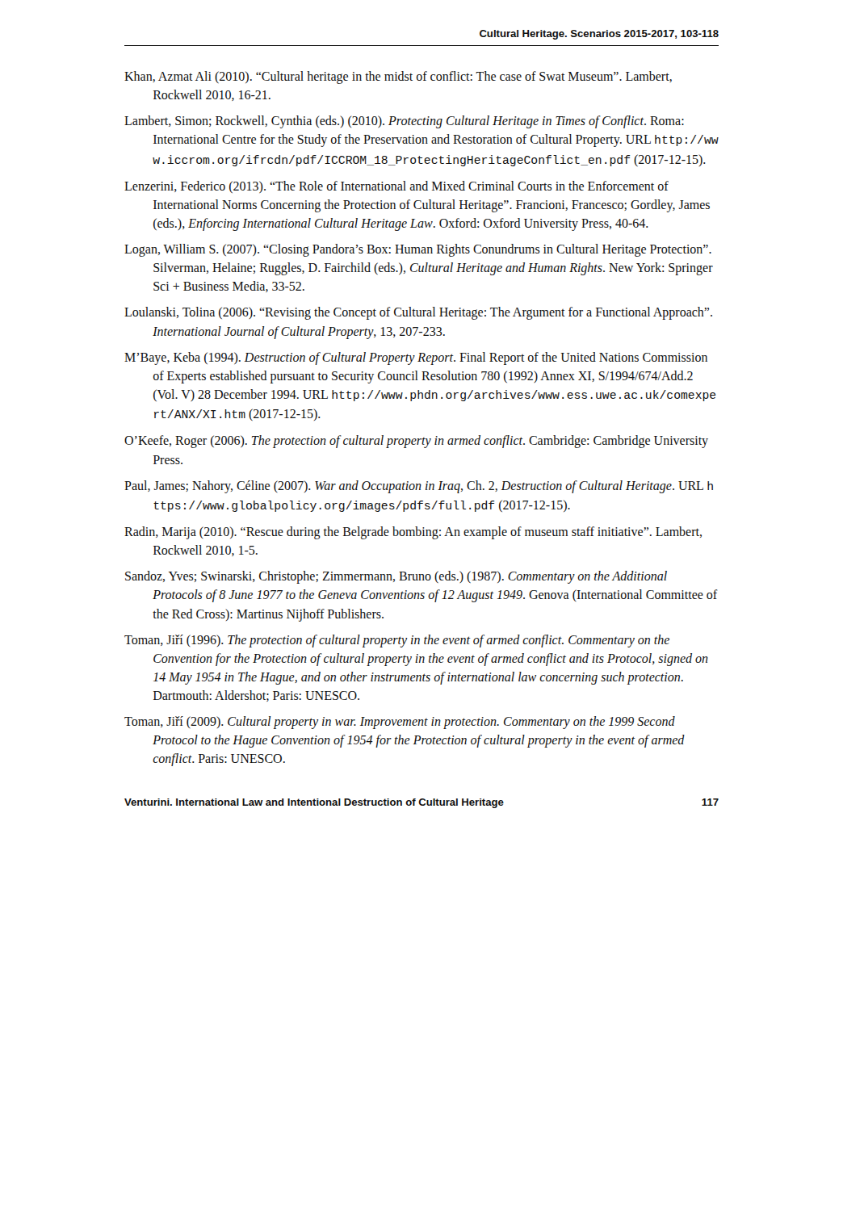Cultural Heritage. Scenarios 2015-2017, 103-118
References
Khan, Azmat Ali (2010). “Cultural heritage in the midst of conflict: The case of Swat Museum”. Lambert, Rockwell 2010, 16-21.
Lambert, Simon; Rockwell, Cynthia (eds.) (2010). Protecting Cultural Heritage in Times of Conflict. Roma: International Centre for the Study of the Preservation and Restoration of Cultural Property. URL http://www.iccrom.org/ifrcdn/pdf/ICCROM_18_ProtectingHeritageConflict_en.pdf (2017-12-15).
Lenzerini, Federico (2013). “The Role of International and Mixed Criminal Courts in the Enforcement of International Norms Concerning the Protection of Cultural Heritage”. Francioni, Francesco; Gordley, James (eds.), Enforcing International Cultural Heritage Law. Oxford: Oxford University Press, 40-64.
Logan, William S. (2007). “Closing Pandora’s Box: Human Rights Conundrums in Cultural Heritage Protection”. Silverman, Helaine; Ruggles, D. Fairchild (eds.), Cultural Heritage and Human Rights. New York: Springer Sci + Business Media, 33-52.
Loulanski, Tolina (2006). “Revising the Concept of Cultural Heritage: The Argument for a Functional Approach”. International Journal of Cultural Property, 13, 207-233.
M’Baye, Keba (1994). Destruction of Cultural Property Report. Final Report of the United Nations Commission of Experts established pursuant to Security Council Resolution 780 (1992) Annex XI, S/1994/674/Add.2 (Vol. V) 28 December 1994. URL http://www.phdn.org/archives/www.ess.uwe.ac.uk/comexpert/ANX/XI.htm (2017-12-15).
O’Keefe, Roger (2006). The protection of cultural property in armed conflict. Cambridge: Cambridge University Press.
Paul, James; Nahory, Céline (2007). War and Occupation in Iraq, Ch. 2, Destruction of Cultural Heritage. URL https://www.globalpolicy.org/images/pdfs/full.pdf (2017-12-15).
Radin, Marija (2010). “Rescue during the Belgrade bombing: An example of museum staff initiative”. Lambert, Rockwell 2010, 1-5.
Sandoz, Yves; Swinarski, Christophe; Zimmermann, Bruno (eds.) (1987). Commentary on the Additional Protocols of 8 June 1977 to the Geneva Conventions of 12 August 1949. Genova (International Committee of the Red Cross): Martinus Nijhoff Publishers.
Toman, Jiří (1996). The protection of cultural property in the event of armed conflict. Commentary on the Convention for the Protection of cultural property in the event of armed conflict and its Protocol, signed on 14 May 1954 in The Hague, and on other instruments of international law concerning such protection. Dartmouth: Aldershot; Paris: UNESCO.
Toman, Jiří (2009). Cultural property in war. Improvement in protection. Commentary on the 1999 Second Protocol to the Hague Convention of 1954 for the Protection of cultural property in the event of armed conflict. Paris: UNESCO.
Venturini. International Law and Intentional Destruction of Cultural Heritage 117